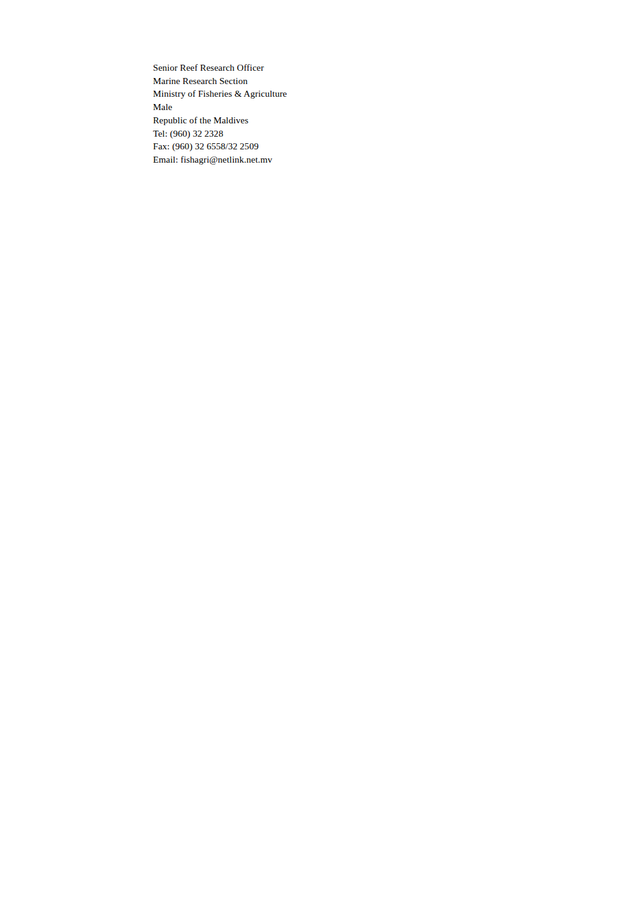Senior Reef Research Officer Marine Research Section Ministry of Fisheries & Agriculture Male Republic of the Maldives Tel: (960) 32 2328 Fax: (960) 32 6558/32 2509 Email: fishagri@netlink.net.mv